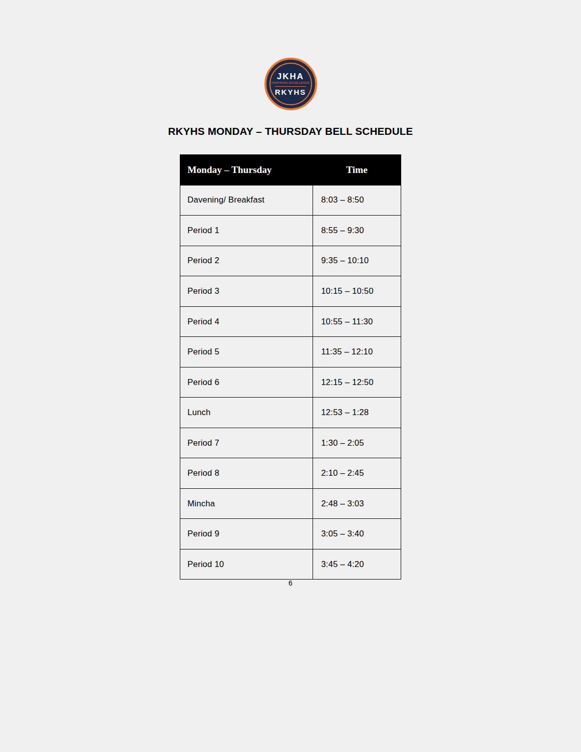JKHA INSPIRING EXCELLENCE RKYHS
RKYHS MONDAY – THURSDAY BELL SCHEDULE
| Monday – Thursday | Time |
| --- | --- |
| Davening/ Breakfast | 8:03 – 8:50 |
| Period 1 | 8:55 – 9:30 |
| Period 2 | 9:35 – 10:10 |
| Period 3 | 10:15 – 10:50 |
| Period 4 | 10:55 – 11:30 |
| Period 5 | 11:35 – 12:10 |
| Period 6 | 12:15 – 12:50 |
| Lunch | 12:53 – 1:28 |
| Period 7 | 1:30 – 2:05 |
| Period 8 | 2:10 – 2:45 |
| Mincha | 2:48 – 3:03 |
| Period 9 | 3:05 – 3:40 |
| Period 10 | 3:45 – 4:20 |
6